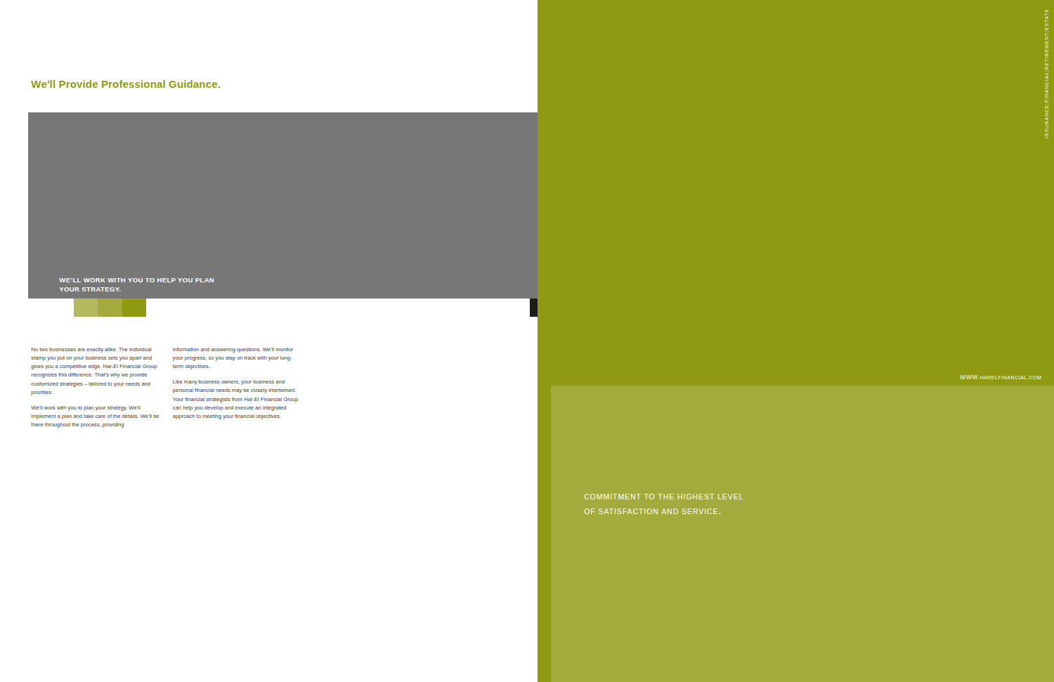We'll Provide Professional Guidance.
We’ll work with you to help you plan your strategy.
No two businesses are exactly alike. The individual stamp you put on your business sets you apart and gives you a competitive edge. Har-El Financial Group recognizes this difference. That’s why we provide customized strategies – tailored to your needs and priorities.
We’ll work with you to plan your strategy. We’ll implement a plan and take care of the details. We’ll be there throughout the process, providing
information and answering questions. We’ll monitor your progress, so you stay on track with your long-term objectives.
Like many business owners, your business and personal financial needs may be closely intertwined. Your financial strategists from Har-El Financial Group can help you develop and execute an integrated approach to meeting your financial objectives.
INSURANCE|FINANCIAL|RETIREMENT|ESTATE
WWW.HARELFINANCIAL.COM
Commitment to the highest level
of satisfaction and service.